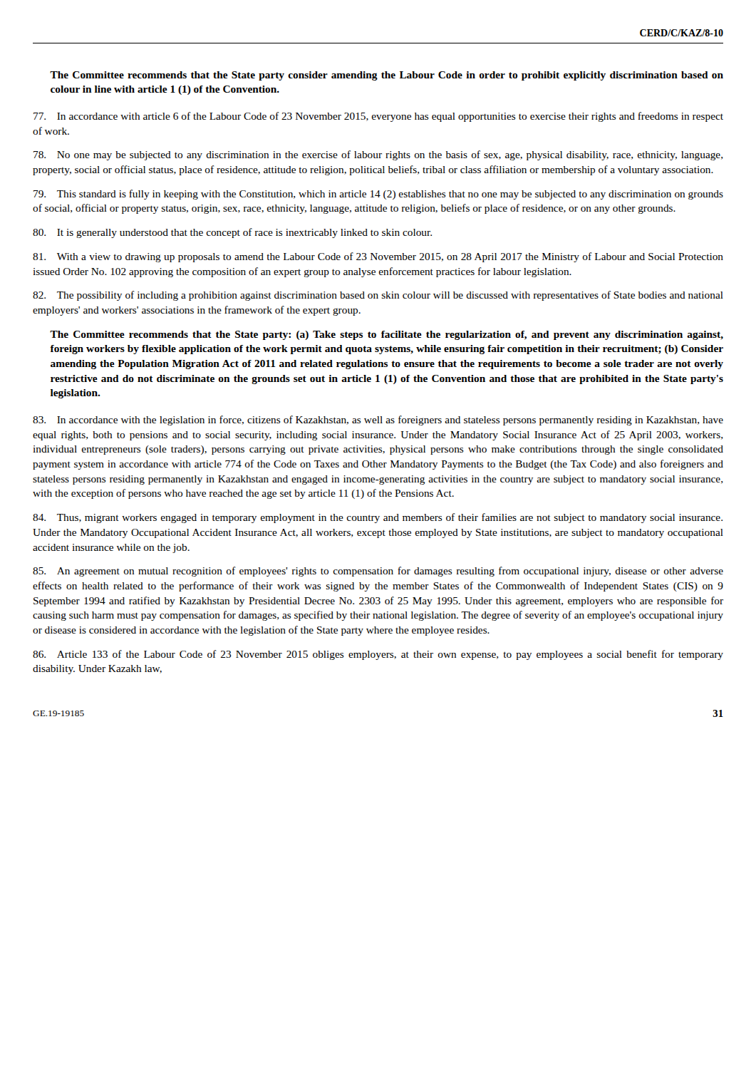CERD/C/KAZ/8-10
The Committee recommends that the State party consider amending the Labour Code in order to prohibit explicitly discrimination based on colour in line with article 1 (1) of the Convention.
77. In accordance with article 6 of the Labour Code of 23 November 2015, everyone has equal opportunities to exercise their rights and freedoms in respect of work.
78. No one may be subjected to any discrimination in the exercise of labour rights on the basis of sex, age, physical disability, race, ethnicity, language, property, social or official status, place of residence, attitude to religion, political beliefs, tribal or class affiliation or membership of a voluntary association.
79. This standard is fully in keeping with the Constitution, which in article 14 (2) establishes that no one may be subjected to any discrimination on grounds of social, official or property status, origin, sex, race, ethnicity, language, attitude to religion, beliefs or place of residence, or on any other grounds.
80. It is generally understood that the concept of race is inextricably linked to skin colour.
81. With a view to drawing up proposals to amend the Labour Code of 23 November 2015, on 28 April 2017 the Ministry of Labour and Social Protection issued Order No. 102 approving the composition of an expert group to analyse enforcement practices for labour legislation.
82. The possibility of including a prohibition against discrimination based on skin colour will be discussed with representatives of State bodies and national employers' and workers' associations in the framework of the expert group.
The Committee recommends that the State party: (a) Take steps to facilitate the regularization of, and prevent any discrimination against, foreign workers by flexible application of the work permit and quota systems, while ensuring fair competition in their recruitment; (b) Consider amending the Population Migration Act of 2011 and related regulations to ensure that the requirements to become a sole trader are not overly restrictive and do not discriminate on the grounds set out in article 1 (1) of the Convention and those that are prohibited in the State party's legislation.
83. In accordance with the legislation in force, citizens of Kazakhstan, as well as foreigners and stateless persons permanently residing in Kazakhstan, have equal rights, both to pensions and to social security, including social insurance. Under the Mandatory Social Insurance Act of 25 April 2003, workers, individual entrepreneurs (sole traders), persons carrying out private activities, physical persons who make contributions through the single consolidated payment system in accordance with article 774 of the Code on Taxes and Other Mandatory Payments to the Budget (the Tax Code) and also foreigners and stateless persons residing permanently in Kazakhstan and engaged in income-generating activities in the country are subject to mandatory social insurance, with the exception of persons who have reached the age set by article 11 (1) of the Pensions Act.
84. Thus, migrant workers engaged in temporary employment in the country and members of their families are not subject to mandatory social insurance. Under the Mandatory Occupational Accident Insurance Act, all workers, except those employed by State institutions, are subject to mandatory occupational accident insurance while on the job.
85. An agreement on mutual recognition of employees' rights to compensation for damages resulting from occupational injury, disease or other adverse effects on health related to the performance of their work was signed by the member States of the Commonwealth of Independent States (CIS) on 9 September 1994 and ratified by Kazakhstan by Presidential Decree No. 2303 of 25 May 1995. Under this agreement, employers who are responsible for causing such harm must pay compensation for damages, as specified by their national legislation. The degree of severity of an employee's occupational injury or disease is considered in accordance with the legislation of the State party where the employee resides.
86. Article 133 of the Labour Code of 23 November 2015 obliges employers, at their own expense, to pay employees a social benefit for temporary disability. Under Kazakh law,
GE.19-19185 31